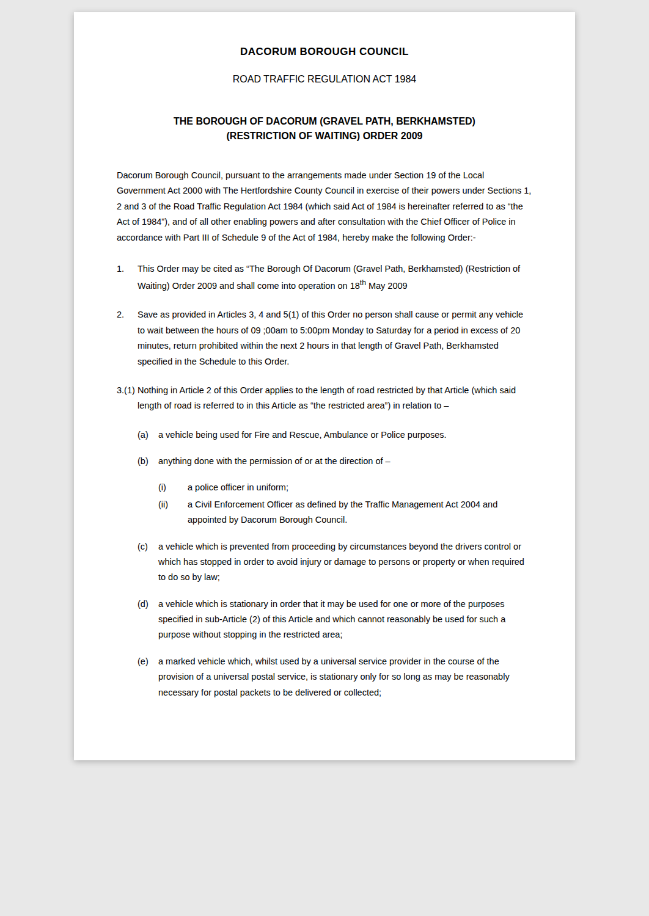DACORUM BOROUGH COUNCIL
ROAD TRAFFIC REGULATION ACT 1984
THE BOROUGH OF DACORUM (GRAVEL PATH, BERKHAMSTED)
(RESTRICTION OF WAITING) ORDER 2009
Dacorum Borough Council, pursuant to the arrangements made under Section 19 of the Local Government Act 2000 with The Hertfordshire County Council in exercise of their powers under Sections 1, 2 and 3 of the Road Traffic Regulation Act 1984 (which said Act of 1984 is hereinafter referred to as “the Act of 1984”), and of all other enabling powers and after consultation with the Chief Officer of Police in accordance with Part III of Schedule 9 of the Act of 1984, hereby make the following Order:-
1. This Order may be cited as “The Borough Of Dacorum (Gravel Path, Berkhamsted) (Restriction of Waiting) Order 2009 and shall come into operation on 18th May 2009
2. Save as provided in Articles 3, 4 and 5(1) of this Order no person shall cause or permit any vehicle to wait between the hours of 09 ;00am to 5:00pm Monday to Saturday for a period in excess of 20 minutes, return prohibited within the next 2 hours in that length of Gravel Path, Berkhamsted specified in the Schedule to this Order.
3.(1) Nothing in Article 2 of this Order applies to the length of road restricted by that Article (which said length of road is referred to in this Article as “the restricted area”) in relation to –
(a) a vehicle being used for Fire and Rescue, Ambulance or Police purposes.
(b) anything done with the permission of or at the direction of –
(i) a police officer in uniform;
(ii) a Civil Enforcement Officer as defined by the Traffic Management Act 2004 and appointed by Dacorum Borough Council.
(c) a vehicle which is prevented from proceeding by circumstances beyond the drivers control or which has stopped in order to avoid injury or damage to persons or property or when required to do so by law;
(d) a vehicle which is stationary in order that it may be used for one or more of the purposes specified in sub-Article (2) of this Article and which cannot reasonably be used for such a purpose without stopping in the restricted area;
(e) a marked vehicle which, whilst used by a universal service provider in the course of the provision of a universal postal service, is stationary only for so long as may be reasonably necessary for postal packets to be delivered or collected;